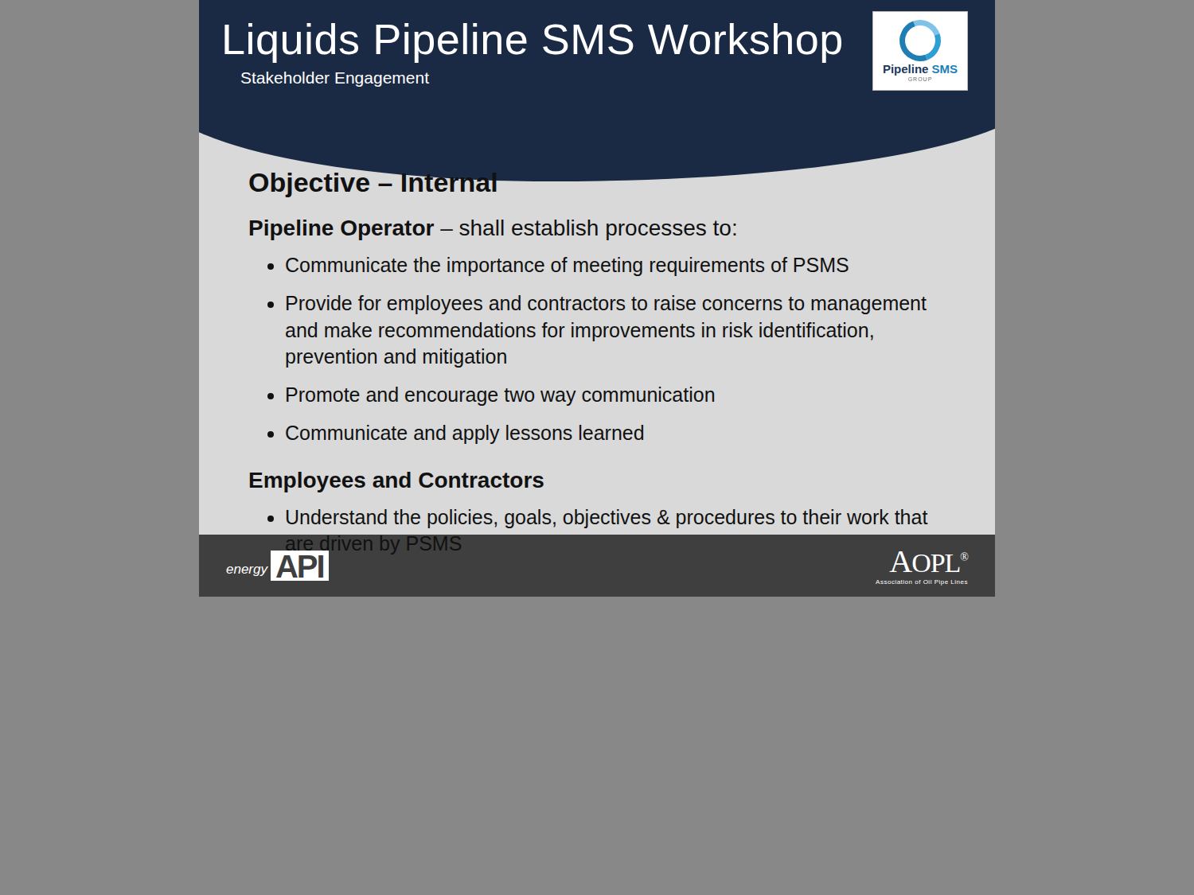Liquids Pipeline SMS Workshop
Stakeholder Engagement
Pipeline SMS
GROUP
Objective – Internal
Pipeline Operator – shall establish processes to:
Communicate the importance of meeting requirements of PSMS
Provide for employees and contractors to raise concerns to management and make recommendations for improvements in risk identification, prevention and mitigation
Promote and encourage two way communication
Communicate and apply lessons learned
Employees and Contractors
Understand the policies, goals, objectives & procedures to their work that are driven by PSMS
energy API
AOPL®
Association of Oil Pipe Lines